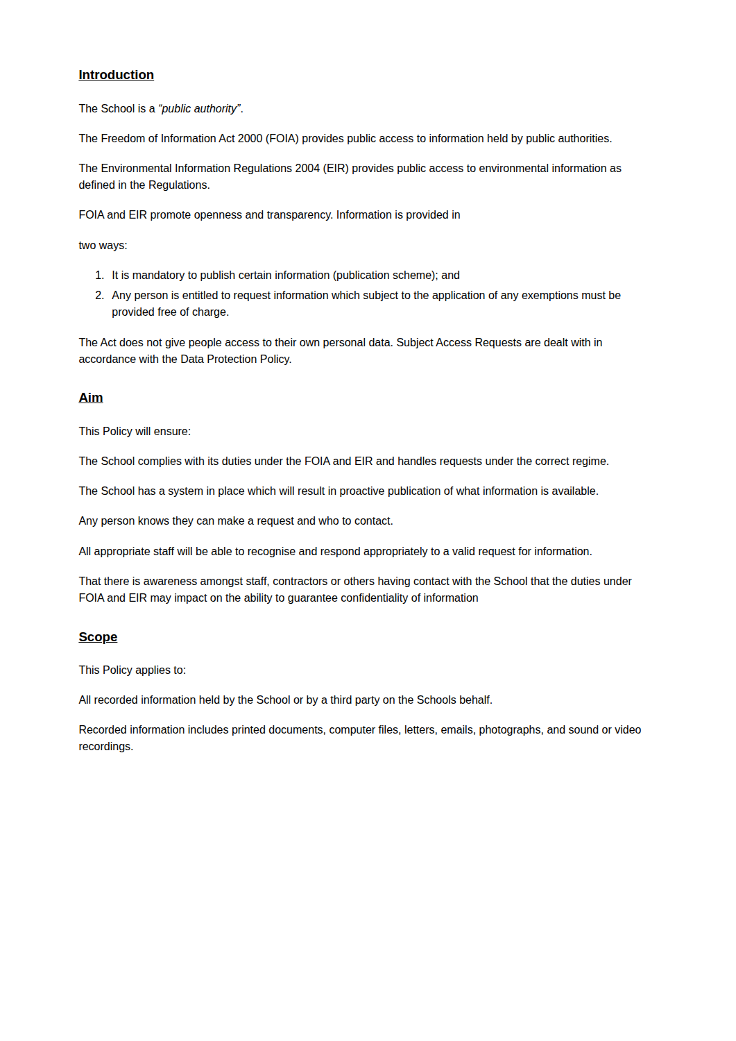Introduction
The School is a “public authority”.
The Freedom of Information Act 2000 (FOIA) provides public access to information held by public authorities.
The Environmental Information Regulations 2004 (EIR) provides public access to environmental information as defined in the Regulations.
FOIA and EIR promote openness and transparency. Information is provided in
two ways:
It is mandatory to publish certain information (publication scheme); and
Any person is entitled to request information which subject to the application of any exemptions must be provided free of charge.
The Act does not give people access to their own personal data. Subject Access Requests are dealt with in accordance with the Data Protection Policy.
Aim
This Policy will ensure:
The School complies with its duties under the FOIA and EIR and handles requests under the correct regime.
The School has a system in place which will result in proactive publication of what information is available.
Any person knows they can make a request and who to contact.
All appropriate staff will be able to recognise and respond appropriately to a valid request for information.
That there is awareness amongst staff, contractors or others having contact with the School that the duties under FOIA and EIR may impact on the ability to guarantee confidentiality of information
Scope
This Policy applies to:
All recorded information held by the School or by a third party on the Schools behalf.
Recorded information includes printed documents, computer files, letters, emails, photographs, and sound or video recordings.